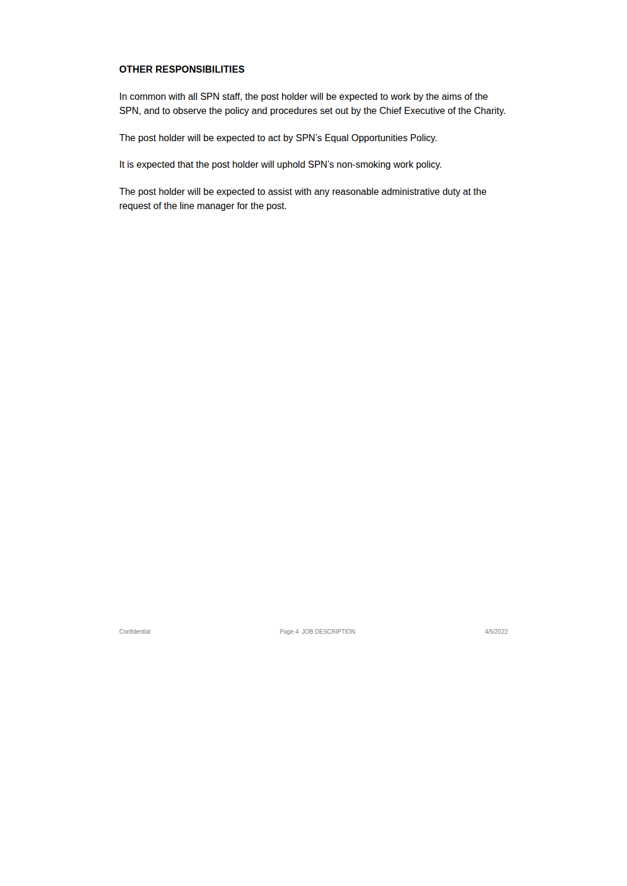OTHER RESPONSIBILITIES
In common with all SPN staff, the post holder will be expected to work by the aims of the SPN, and to observe the policy and procedures set out by the Chief Executive of the Charity.
The post holder will be expected to act by SPN’s Equal Opportunities Policy.
It is expected that the post holder will uphold SPN’s non-smoking work policy.
The post holder will be expected to assist with any reasonable administrative duty at the request of the line manager for the post.
Confidential
Page 4 JOB DESCRIPTION
4/5/2022